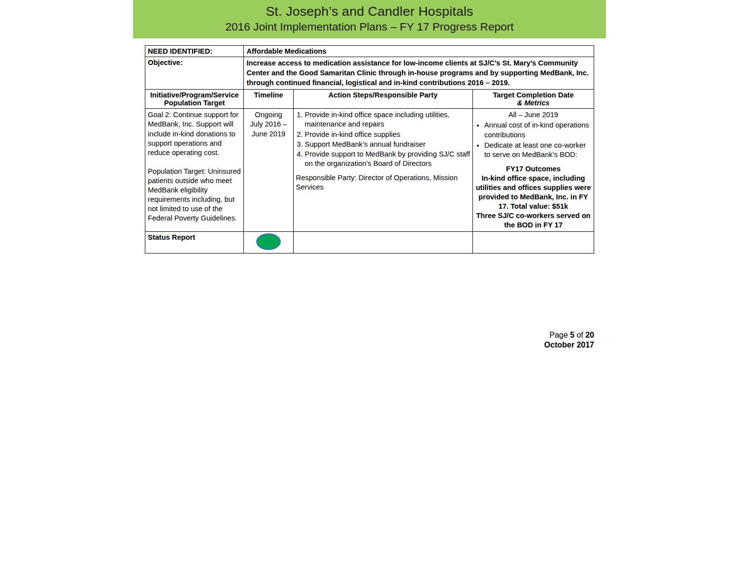St. Joseph’s and Candler Hospitals
2016 Joint Implementation Plans – FY 17 Progress Report
| NEED IDENTIFIED: | Affordable Medications |
| Objective: | Increase access to medication assistance for low-income clients at SJ/C’s St. Mary’s Community Center and the Good Samaritan Clinic through in-house programs and by supporting MedBank, Inc. through continued financial, logistical and in-kind contributions 2016 – 2019. |
| Initiative/Program/Service Population Target | Timeline | Action Steps/Responsible Party | Target Completion Date & Metrics |
| Goal 2: Continue support for MedBank, Inc. Support will include in-kind donations to support operations and reduce operating cost. Population Target: Uninsured patients outside who meet MedBank eligibility requirements including, but not limited to use of the Federal Poverty Guidelines. | Ongoing July 2016 – June 2019 | Provide in-kind office space including utilities, maintenance and repairs Provide in-kind office supplies Support MedBank’s annual fundraiser Provide support to MedBank by providing SJ/C staff on the organization’s Board of Directors Responsible Party: Director of Operations, Mission Services | All – June 2019 Annual cost of in-kind operations contributions Dedicate at least one co-worker to serve on MedBank’s BOD: FY17 Outcomes In-kind office space, including utilities and offices supplies were provided to MedBank, Inc. in FY 17. Total value: $51k Three SJ/C co-workers served on the BOD in FY 17 |
| Status Report | | | |
Page 5 of 20
October 2017